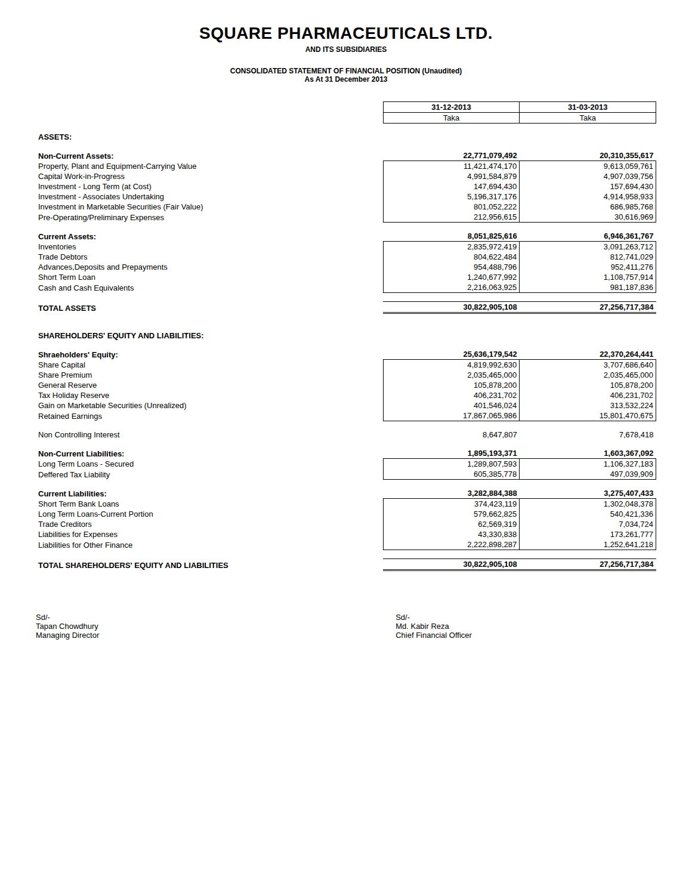SQUARE PHARMACEUTICALS LTD.
AND ITS SUBSIDIARIES
CONSOLIDATED STATEMENT OF FINANCIAL POSITION (Unaudited)
As At 31 December 2013
| | 31-12-2013 | 31-03-2013 |
| | Taka | Taka |
| ASSETS: | | |
| Non-Current Assets: | 22,771,079,492 | 20,310,355,617 |
| Property, Plant and Equipment-Carrying Value | 11,421,474,170 | 9,613,059,761 |
| Capital Work-in-Progress | 4,991,584,879 | 4,907,039,756 |
| Investment - Long Term (at Cost) | 147,694,430 | 157,694,430 |
| Investment - Associates Undertaking | 5,196,317,176 | 4,914,958,933 |
| Investment in Marketable Securities (Fair Value) | 801,052,222 | 686,985,768 |
| Pre-Operating/Preliminary Expenses | 212,956,615 | 30,616,969 |
| Current Assets: | 8,051,825,616 | 6,946,361,767 |
| Inventories | 2,835,972,419 | 3,091,263,712 |
| Trade Debtors | 804,622,484 | 812,741,029 |
| Advances,Deposits and Prepayments | 954,488,796 | 952,411,276 |
| Short Term Loan | 1,240,677,992 | 1,108,757,914 |
| Cash and Cash Equivalents | 2,216,063,925 | 981,187,836 |
| TOTAL ASSETS | 30,822,905,108 | 27,256,717,384 |
| SHAREHOLDERS' EQUITY AND LIABILITIES: | | |
| Shraeholders' Equity: | 25,636,179,542 | 22,370,264,441 |
| Share Capital | 4,819,992,630 | 3,707,686,640 |
| Share Premium | 2,035,465,000 | 2,035,465,000 |
| General Reserve | 105,878,200 | 105,878,200 |
| Tax Holiday Reserve | 406,231,702 | 406,231,702 |
| Gain on Marketable Securities (Unrealized) | 401,546,024 | 313,532,224 |
| Retained Earnings | 17,867,065,986 | 15,801,470,675 |
| Non Controlling Interest | 8,647,807 | 7,678,418 |
| Non-Current Liabilities: | 1,895,193,371 | 1,603,367,092 |
| Long Term Loans - Secured | 1,289,807,593 | 1,106,327,183 |
| Deffered Tax Liability | 605,385,778 | 497,039,909 |
| Current Liabilities: | 3,282,884,388 | 3,275,407,433 |
| Short Term Bank Loans | 374,423,119 | 1,302,048,378 |
| Long Term Loans-Current Portion | 579,662,825 | 540,421,336 |
| Trade Creditors | 62,569,319 | 7,034,724 |
| Liabilities for Expenses | 43,330,838 | 173,261,777 |
| Liabilities for Other Finance | 2,222,898,287 | 1,252,641,218 |
| TOTAL SHAREHOLDERS' EQUITY AND LIABILITIES | 30,822,905,108 | 27,256,717,384 |
| Sd/- | Sd/- |
| Tapan Chowdhury | Md. Kabir Reza |
| Managing Director | Chief Financial Officer |